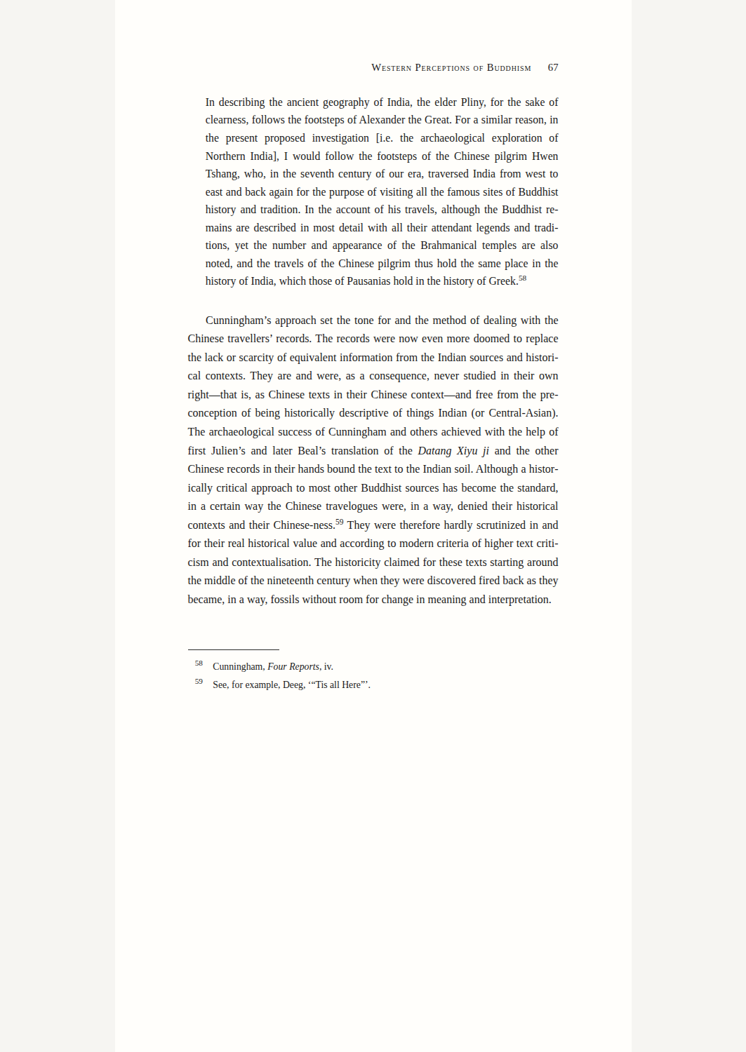Western Perceptions of Buddhism67
In describing the ancient geography of India, the elder Pliny, for the sake of clearness, follows the footsteps of Alexander the Great. For a similar reason, in the present proposed investigation [i.e. the archaeological exploration of Northern India], I would follow the footsteps of the Chinese pilgrim Hwen Tshang, who, in the seventh century of our era, traversed India from west to east and back again for the purpose of visiting all the famous sites of Buddhist history and tradition. In the account of his travels, although the Buddhist remains are described in most detail with all their attendant legends and traditions, yet the number and appearance of the Brahmanical temples are also noted, and the travels of the Chinese pilgrim thus hold the same place in the history of India, which those of Pausanias hold in the history of Greek.58
Cunningham’s approach set the tone for and the method of dealing with the Chinese travellers’ records. The records were now even more doomed to replace the lack or scarcity of equivalent information from the Indian sources and historical contexts. They are and were, as a consequence, never studied in their own right—that is, as Chinese texts in their Chinese context—and free from the preconception of being historically descriptive of things Indian (or Central-Asian). The archaeological success of Cunningham and others achieved with the help of first Julien’s and later Beal’s translation of the Datang Xiyu ji and the other Chinese records in their hands bound the text to the Indian soil. Although a historically critical approach to most other Buddhist sources has become the standard, in a certain way the Chinese travelogues were, in a way, denied their historical contexts and their Chinese-ness.59 They were therefore hardly scrutinized in and for their real historical value and according to modern criteria of higher text criticism and contextualisation. The historicity claimed for these texts starting around the middle of the nineteenth century when they were discovered fired back as they became, in a way, fossils without room for change in meaning and interpretation.
58 Cunningham, Four Reports, iv.
59 See, for example, Deeg, ‘“Tis all Here”’.